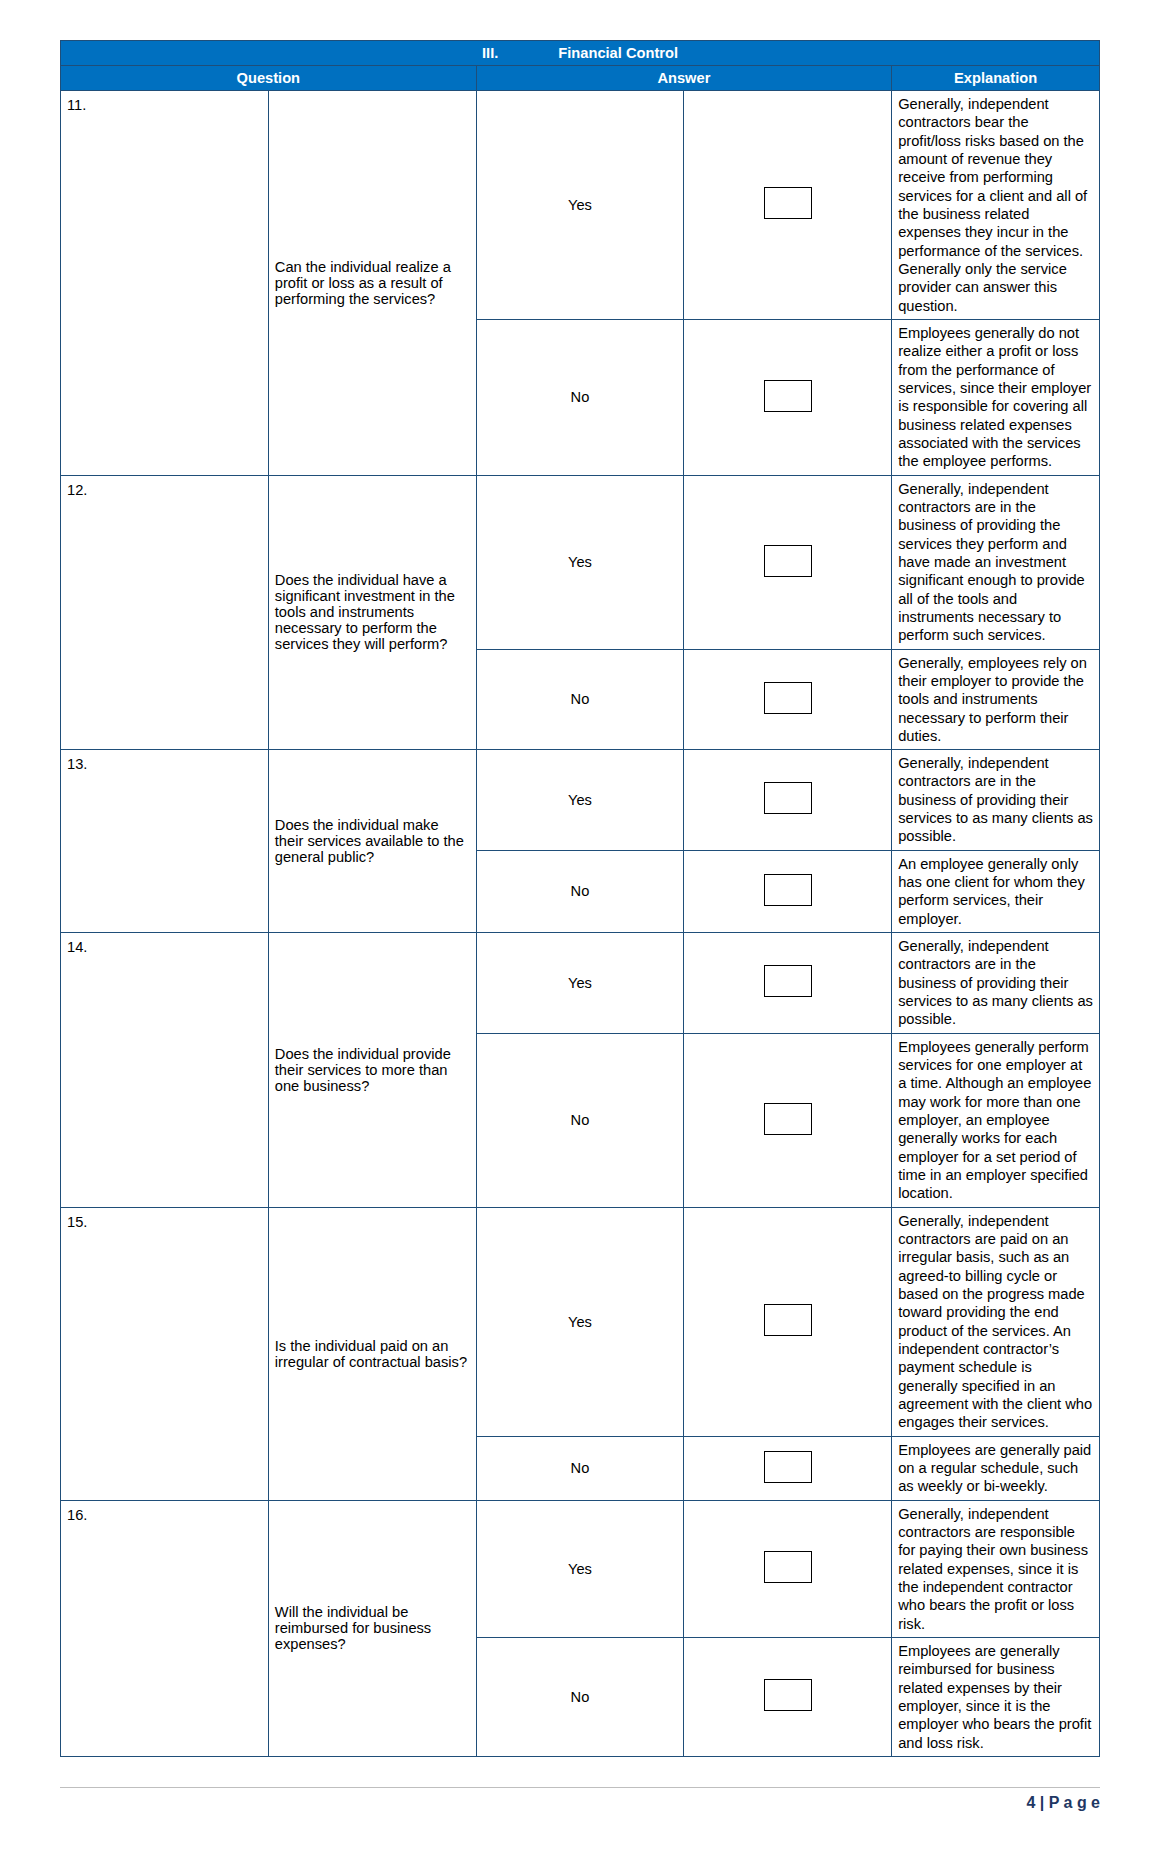| III. Financial Control |
| Question | Answer | Explanation |
| 11. | Can the individual realize a profit or loss as a result of performing the services? | Yes | | Generally, independent contractors bear the profit/loss risks based on the amount of revenue they receive from performing services for a client and all of the business related expenses they incur in the performance of the services. Generally only the service provider can answer this question. |
| No | | Employees generally do not realize either a profit or loss from the performance of services, since their employer is responsible for covering all business related expenses associated with the services the employee performs. |
| 12. | Does the individual have a significant investment in the tools and instruments necessary to perform the services they will perform? | Yes | | Generally, independent contractors are in the business of providing the services they perform and have made an investment significant enough to provide all of the tools and instruments necessary to perform such services. |
| No | | Generally, employees rely on their employer to provide the tools and instruments necessary to perform their duties. |
| 13. | Does the individual make their services available to the general public? | Yes | | Generally, independent contractors are in the business of providing their services to as many clients as possible. |
| No | | An employee generally only has one client for whom they perform services, their employer. |
| 14. | Does the individual provide their services to more than one business? | Yes | | Generally, independent contractors are in the business of providing their services to as many clients as possible. |
| No | | Employees generally perform services for one employer at a time. Although an employee may work for more than one employer, an employee generally works for each employer for a set period of time in an employer specified location. |
| 15. | Is the individual paid on an irregular of contractual basis? | Yes | | Generally, independent contractors are paid on an irregular basis, such as an agreed-to billing cycle or based on the progress made toward providing the end product of the services. An independent contractor’s payment schedule is generally specified in an agreement with the client who engages their services. |
| No | | Employees are generally paid on a regular schedule, such as weekly or bi-weekly. |
| 16. | Will the individual be reimbursed for business expenses? | Yes | | Generally, independent contractors are responsible for paying their own business related expenses, since it is the independent contractor who bears the profit or loss risk. |
| No | | Employees are generally reimbursed for business related expenses by their employer, since it is the employer who bears the profit and loss risk. |
4 | P a g e